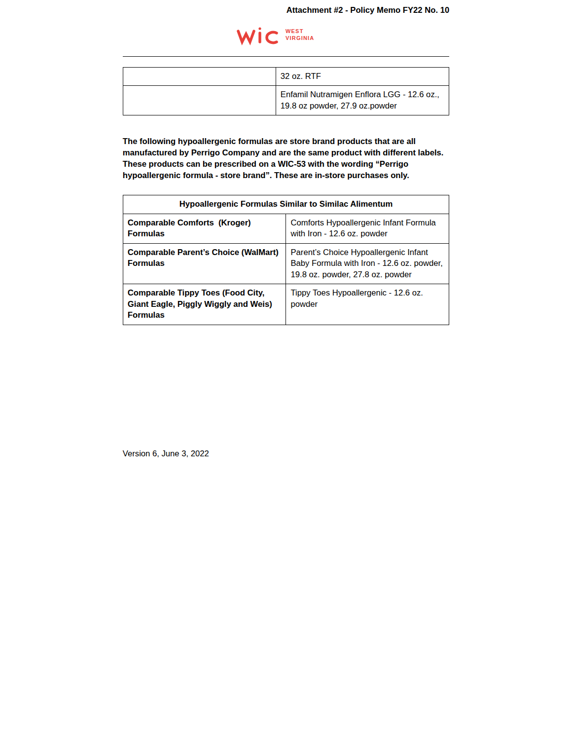Attachment #2 - Policy Memo FY22 No. 10
WEST VIRGINIA
| | 32 oz. RTF |
| | Enfamil Nutramigen Enflora LGG - 12.6 oz., 19.8 oz powder, 27.9 oz.powder |
The following hypoallergenic formulas are store brand products that are all manufactured by Perrigo Company and are the same product with different labels. These products can be prescribed on a WIC-53 with the wording “Perrigo hypoallergenic formula - store brand”. These are in-store purchases only.
| Hypoallergenic Formulas Similar to Similac Alimentum |
| --- |
| Comparable Comforts (Kroger) Formulas | Comforts Hypoallergenic Infant Formula with Iron - 12.6 oz. powder |
| Comparable Parent’s Choice (WalMart) Formulas | Parent’s Choice Hypoallergenic Infant Baby Formula with Iron - 12.6 oz. powder, 19.8 oz. powder, 27.8 oz. powder |
| Comparable Tippy Toes (Food City, Giant Eagle, Piggly Wiggly and Weis) Formulas | Tippy Toes Hypoallergenic - 12.6 oz. powder |
Version 6, June 3, 2022